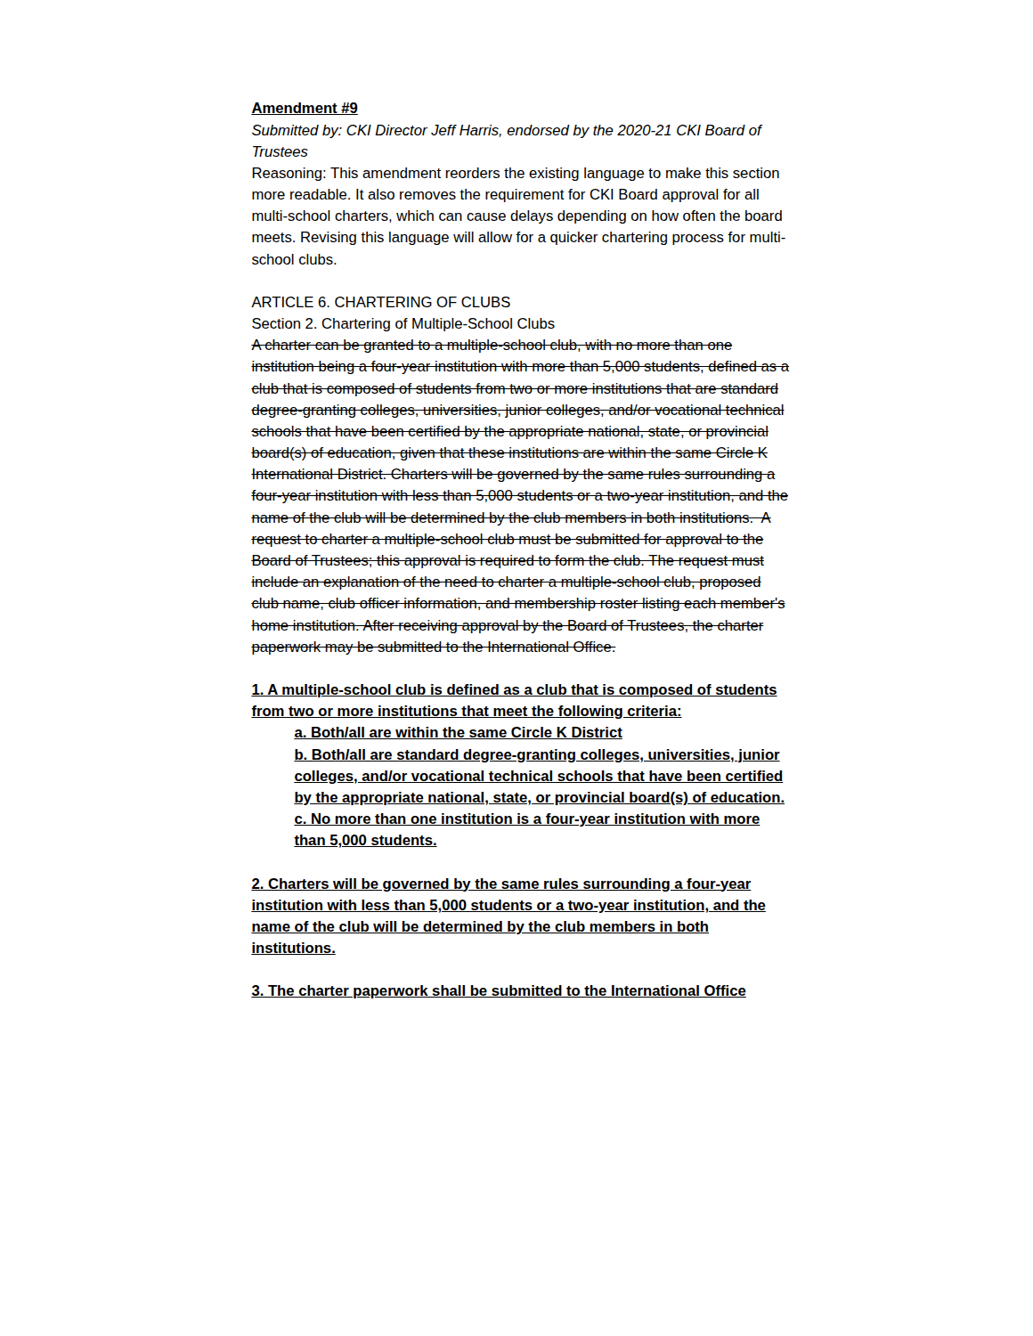Amendment #9
Submitted by: CKI Director Jeff Harris, endorsed by the 2020-21 CKI Board of Trustees
Reasoning: This amendment reorders the existing language to make this section more readable. It also removes the requirement for CKI Board approval for all multi-school charters, which can cause delays depending on how often the board meets. Revising this language will allow for a quicker chartering process for multi-school clubs.
ARTICLE 6. CHARTERING OF CLUBS
Section 2. Chartering of Multiple-School Clubs
A charter can be granted to a multiple-school club, with no more than one institution being a four-year institution with more than 5,000 students, defined as a club that is composed of students from two or more institutions that are standard degree-granting colleges, universities, junior colleges, and/or vocational technical schools that have been certified by the appropriate national, state, or provincial board(s) of education, given that these institutions are within the same Circle K International District. Charters will be governed by the same rules surrounding a four-year institution with less than 5,000 students or a two-year institution, and the name of the club will be determined by the club members in both institutions. A request to charter a multiple-school club must be submitted for approval to the Board of Trustees; this approval is required to form the club. The request must include an explanation of the need to charter a multiple-school club, proposed club name, club officer information, and membership roster listing each member's home institution. After receiving approval by the Board of Trustees, the charter paperwork may be submitted to the International Office.
1. A multiple-school club is defined as a club that is composed of students from two or more institutions that meet the following criteria:
a. Both/all are within the same Circle K District
b. Both/all are standard degree-granting colleges, universities, junior colleges, and/or vocational technical schools that have been certified by the appropriate national, state, or provincial board(s) of education.
c. No more than one institution is a four-year institution with more than 5,000 students.
2. Charters will be governed by the same rules surrounding a four-year institution with less than 5,000 students or a two-year institution, and the name of the club will be determined by the club members in both institutions.
3. The charter paperwork shall be submitted to the International Office